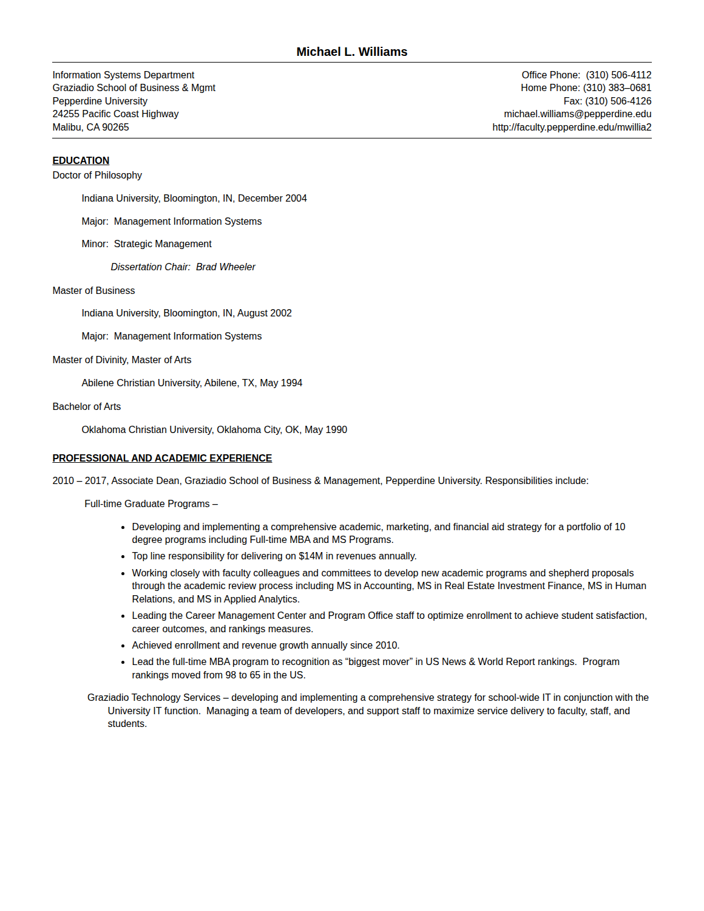Michael L. Williams
| Information Systems Department | Office Phone: (310) 506-4112 |
| Graziadio School of Business & Mgmt | Home Phone: (310) 383–0681 |
| Pepperdine University | Fax: (310) 506-4126 |
| 24255 Pacific Coast Highway | michael.williams@pepperdine.edu |
| Malibu, CA 90265 | http://faculty.pepperdine.edu/mwillia2 |
Education
Doctor of Philosophy
Indiana University, Bloomington, IN, December 2004
Major: Management Information Systems
Minor: Strategic Management
Dissertation Chair: Brad Wheeler
Master of Business
Indiana University, Bloomington, IN, August 2002
Major: Management Information Systems
Master of Divinity, Master of Arts
Abilene Christian University, Abilene, TX, May 1994
Bachelor of Arts
Oklahoma Christian University, Oklahoma City, OK, May 1990
Professional and Academic Experience
2010 – 2017, Associate Dean, Graziadio School of Business & Management, Pepperdine University. Responsibilities include:
Full-time Graduate Programs –
Developing and implementing a comprehensive academic, marketing, and financial aid strategy for a portfolio of 10 degree programs including Full-time MBA and MS Programs.
Top line responsibility for delivering on $14M in revenues annually.
Working closely with faculty colleagues and committees to develop new academic programs and shepherd proposals through the academic review process including MS in Accounting, MS in Real Estate Investment Finance, MS in Human Relations, and MS in Applied Analytics.
Leading the Career Management Center and Program Office staff to optimize enrollment to achieve student satisfaction, career outcomes, and rankings measures.
Achieved enrollment and revenue growth annually since 2010.
Lead the full-time MBA program to recognition as “biggest mover” in US News & World Report rankings. Program rankings moved from 98 to 65 in the US.
Graziadio Technology Services – developing and implementing a comprehensive strategy for school-wide IT in conjunction with the University IT function. Managing a team of developers, and support staff to maximize service delivery to faculty, staff, and students.